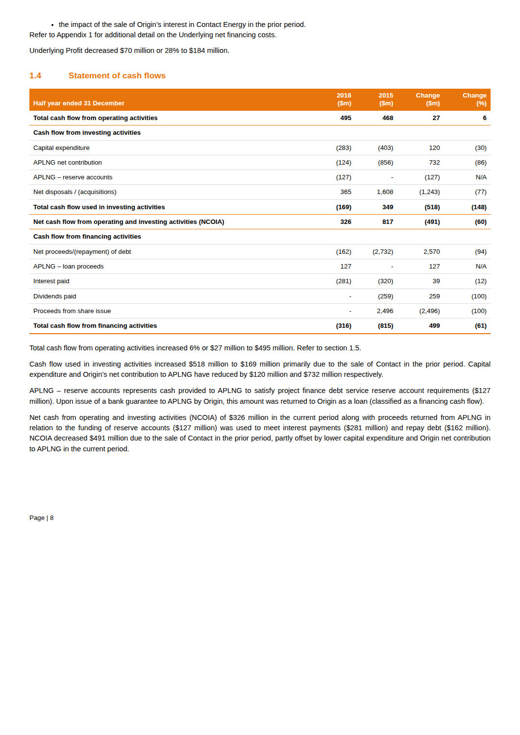the impact of the sale of Origin’s interest in Contact Energy in the prior period.
Refer to Appendix 1 for additional detail on the Underlying net financing costs.
Underlying Profit decreased $70 million or 28% to $184 million.
1.4 Statement of cash flows
| Half year ended 31 December | 2016 ($m) | 2015 ($m) | Change ($m) | Change (%) |
| --- | --- | --- | --- | --- |
| Total cash flow from operating activities | 495 | 468 | 27 | 6 |
| Cash flow from investing activities | | | | |
| Capital expenditure | (283) | (403) | 120 | (30) |
| APLNG net contribution | (124) | (856) | 732 | (86) |
| APLNG – reserve accounts | (127) | - | (127) | N/A |
| Net disposals / (acquisitions) | 365 | 1,608 | (1,243) | (77) |
| Total cash flow used in investing activities | (169) | 349 | (518) | (148) |
| Net cash flow from operating and investing activities (NCOIA) | 326 | 817 | (491) | (60) |
| Cash flow from financing activities | | | | |
| Net proceeds/(repayment) of debt | (162) | (2,732) | 2,570 | (94) |
| APLNG – loan proceeds | 127 | - | 127 | N/A |
| Interest paid | (281) | (320) | 39 | (12) |
| Dividends paid | - | (259) | 259 | (100) |
| Proceeds from share issue | - | 2,496 | (2,496) | (100) |
| Total cash flow from financing activities | (316) | (815) | 499 | (61) |
Total cash flow from operating activities increased 6% or $27 million to $495 million. Refer to section 1.5.
Cash flow used in investing activities increased $518 million to $169 million primarily due to the sale of Contact in the prior period. Capital expenditure and Origin’s net contribution to APLNG have reduced by $120 million and $732 million respectively.
APLNG – reserve accounts represents cash provided to APLNG to satisfy project finance debt service reserve account requirements ($127 million). Upon issue of a bank guarantee to APLNG by Origin, this amount was returned to Origin as a loan (classified as a financing cash flow).
Net cash from operating and investing activities (NCOIA) of $326 million in the current period along with proceeds returned from APLNG in relation to the funding of reserve accounts ($127 million) was used to meet interest payments ($281 million) and repay debt ($162 million). NCOIA decreased $491 million due to the sale of Contact in the prior period, partly offset by lower capital expenditure and Origin net contribution to APLNG in the current period.
Page | 8